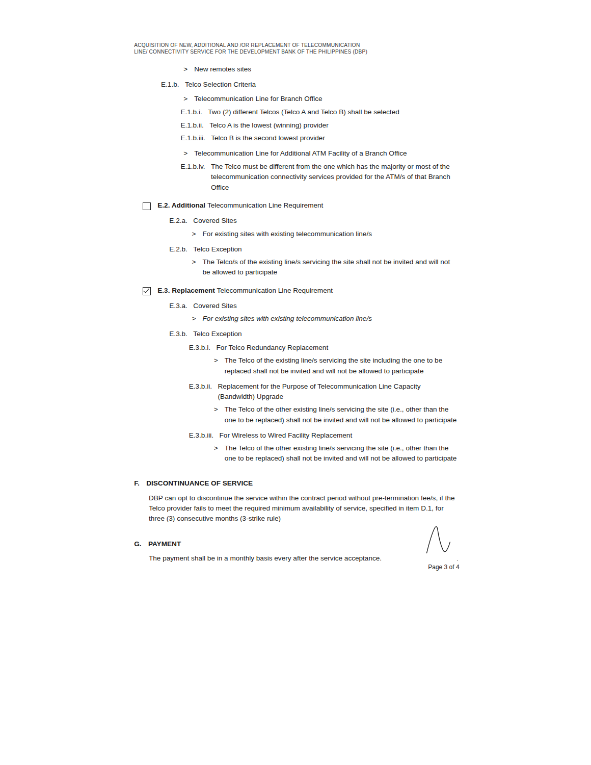Acquisition of New, Additional and /or Replacement of Telecommunication
Line/ Connectivity Service for the Development Bank of the Philippines (DBP)
New remotes sites
E.1.b. Telco Selection Criteria
Telecommunication Line for Branch Office
E.1.b.i. Two (2) different Telcos (Telco A and Telco B) shall be selected
E.1.b.ii. Telco A is the lowest (winning) provider
E.1.b.iii. Telco B is the second lowest provider
Telecommunication Line for Additional ATM Facility of a Branch Office
E.1.b.iv. The Telco must be different from the one which has the majority or most of the telecommunication connectivity services provided for the ATM/s of that Branch Office
E.2. Additional Telecommunication Line Requirement
E.2.a. Covered Sites
For existing sites with existing telecommunication line/s
E.2.b. Telco Exception
The Telco/s of the existing line/s servicing the site shall not be invited and will not be allowed to participate
E.3. Replacement Telecommunication Line Requirement
E.3.a. Covered Sites
For existing sites with existing telecommunication line/s
E.3.b. Telco Exception
E.3.b.i. For Telco Redundancy Replacement
The Telco of the existing line/s servicing the site including the one to be replaced shall not be invited and will not be allowed to participate
E.3.b.ii. Replacement for the Purpose of Telecommunication Line Capacity (Bandwidth) Upgrade
The Telco of the other existing line/s servicing the site (i.e., other than the one to be replaced) shall not be invited and will not be allowed to participate
E.3.b.iii. For Wireless to Wired Facility Replacement
The Telco of the other existing line/s servicing the site (i.e., other than the one to be replaced) shall not be invited and will not be allowed to participate
F. Discontinuance of Service
DBP can opt to discontinue the service within the contract period without pre-termination fee/s, if the Telco provider fails to meet the required minimum availability of service, specified in item D.1, for three (3) consecutive months (3-strike rule)
G. Payment
The payment shall be in a monthly basis every after the service acceptance.
.
Page 3 of 4